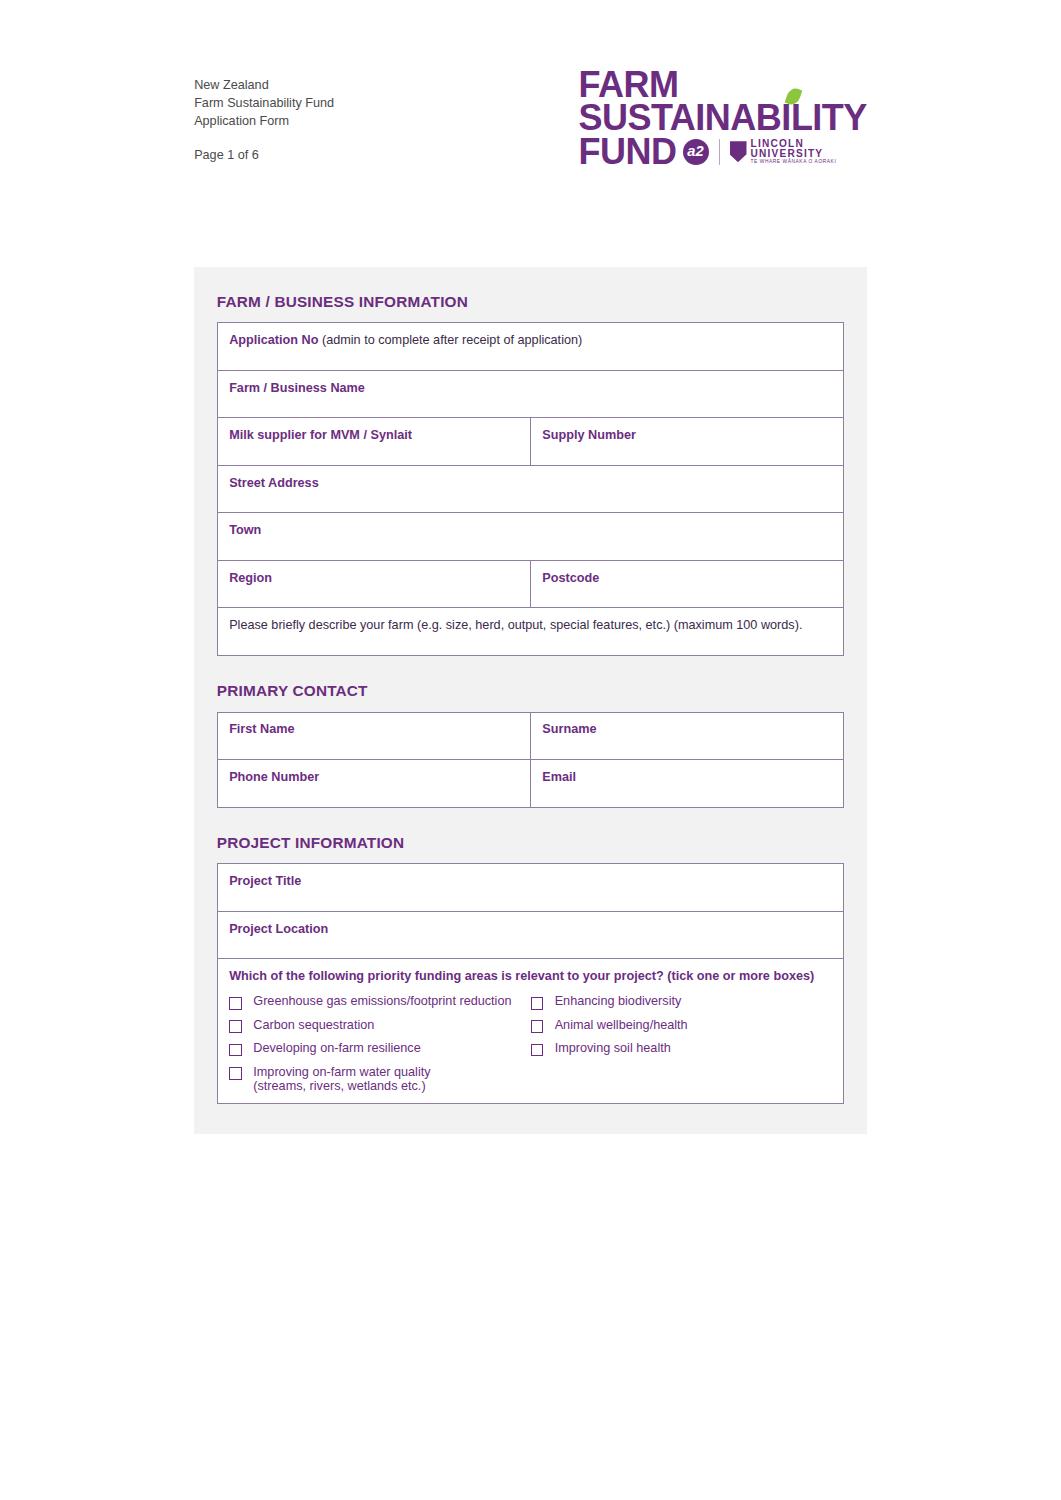New Zealand
Farm Sustainability Fund
Application Form
Page 1 of 6
FARM
SUSTAINABILITY
FUND a2 LINCOLN UNIVERSITY TE WHARE WĀNAKA O AORAKI
FARM / BUSINESS INFORMATION
| Application No (admin to complete after receipt of application) |
| Farm / Business Name |
| Milk supplier for MVM / Synlait | Supply Number |
| Street Address |
| Town |
| Region | Postcode |
| Please briefly describe your farm (e.g. size, herd, output, special features, etc.) (maximum 100 words). |
PRIMARY CONTACT
| First Name | Surname |
| Phone Number | Email |
PROJECT INFORMATION
| Project Title |
| Project Location |
| Which of the following priority funding areas is relevant to your project? (tick one or more boxes) Greenhouse gas emissions/footprint reduction Carbon sequestration Developing on-farm resilience Improving on-farm water quality (streams, rivers, wetlands etc.) Enhancing biodiversity Animal wellbeing/health Improving soil health |